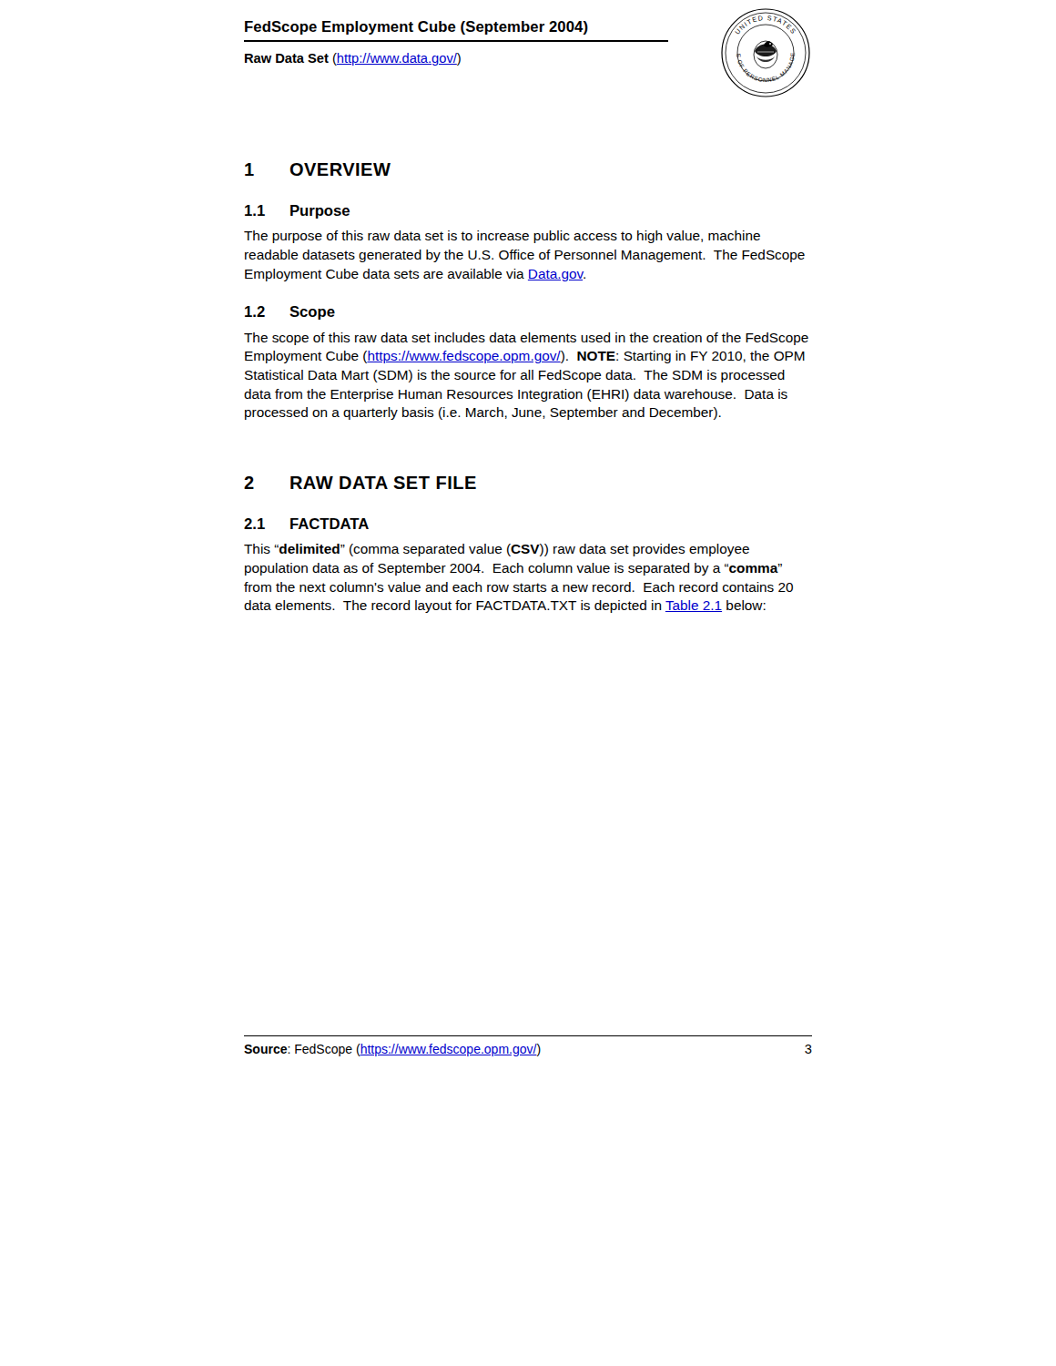FedScope Employment Cube (September 2004)
Raw Data Set (http://www.data.gov/)
UNITED STATES OFFICE OF PERSONNEL MANAGEMENT
1 OVERVIEW
1.1 Purpose
The purpose of this raw data set is to increase public access to high value, machine readable datasets generated by the U.S. Office of Personnel Management. The FedScope Employment Cube data sets are available via Data.gov.
1.2 Scope
The scope of this raw data set includes data elements used in the creation of the FedScope Employment Cube (https://www.fedscope.opm.gov/). NOTE: Starting in FY 2010, the OPM Statistical Data Mart (SDM) is the source for all FedScope data. The SDM is processed data from the Enterprise Human Resources Integration (EHRI) data warehouse. Data is processed on a quarterly basis (i.e. March, June, September and December).
2 RAW DATA SET FILE
2.1 FACTDATA
This “delimited” (comma separated value (CSV)) raw data set provides employee population data as of September 2004. Each column value is separated by a “comma” from the next column's value and each row starts a new record. Each record contains 20 data elements. The record layout for FACTDATA.TXT is depicted in Table 2.1 below:
Source: FedScope (https://www.fedscope.opm.gov/)
3